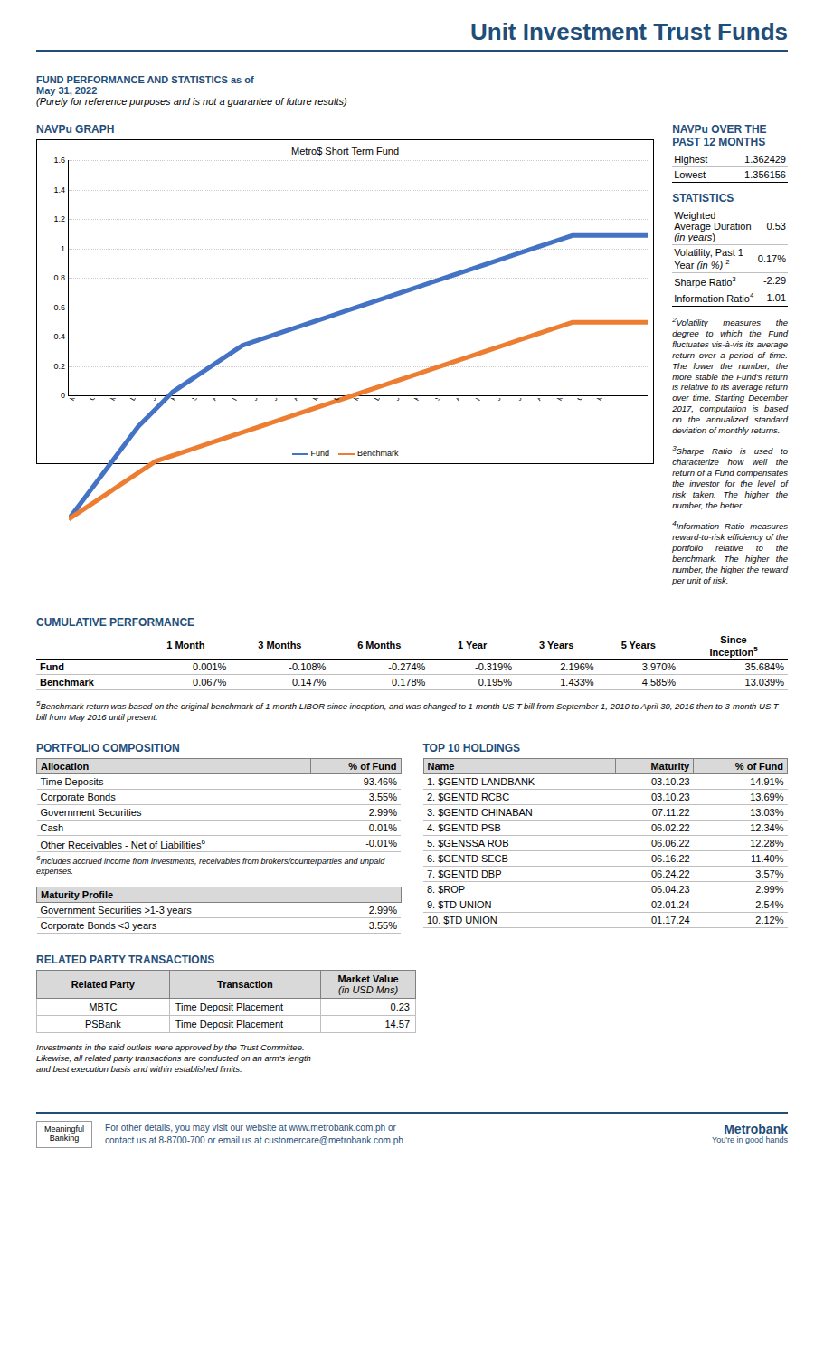Unit Investment Trust Funds
FUND PERFORMANCE AND STATISTICS as of
May 31, 2022
(Purely for reference purposes and is not a guarantee of future results)
NAVPu GRAPH
Metro$ Short Term Fund
1.6 1.4 1.2 1 0.8 0.6 0.4 0.2 0
Mar-07 Oct-07 May-08 Dec-08 Jul-09 Feb-10 Sep-10 Apr-11 Nov-11 Jun-12 Jan-13 Aug-13 Mar-14 Oct-14 May-15 Dec-15 Jul-16 Feb-17 Sep-17 Apr-18 Nov-18 Jun-19 Jan-20 Aug-20 Mar-21 Oct-21 May-22
Fund Benchmark
NAVPu OVER THE PAST 12 MONTHS
| Highest | 1.362429 |
| Lowest | 1.356156 |
STATISTICS
| Weighted Average Duration (in years ) | 0.53 |
| Volatility, Past 1 Year (in %) 2 | 0.17% |
| Sharpe Ratio 3 | -2.29 |
| Information Ratio 4 | -1.01 |
2Volatility measures the degree to which the Fund fluctuates vis-à-vis its average return over a period of time. The lower the number, the more stable the Fund's return is relative to its average return over time. Starting December 2017, computation is based on the annualized standard deviation of monthly returns.
3Sharpe Ratio is used to characterize how well the return of a Fund compensates the investor for the level of risk taken. The higher the number, the better.
4Information Ratio measures reward-to-risk efficiency of the portfolio relative to the benchmark. The higher the number, the higher the reward per unit of risk.
CUMULATIVE PERFORMANCE
| | 1 Month | 3 Months | 6 Months | 1 Year | 3 Years | 5 Years | Since Inception 5 |
| --- | --- | --- | --- | --- | --- | --- | --- |
| Fund | 0.001% | -0.108% | -0.274% | -0.319% | 2.196% | 3.970% | 35.684% |
| Benchmark | 0.067% | 0.147% | 0.178% | 0.195% | 1.433% | 4.585% | 13.039% |
5Benchmark return was based on the original benchmark of 1-month LIBOR since inception, and was changed to 1-month US T-bill from September 1, 2010 to April 30, 2016 then to 3-month US T-bill from May 2016 until present.
PORTFOLIO COMPOSITION
| Allocation | % of Fund |
| --- | --- |
| Time Deposits | 93.46% |
| Corporate Bonds | 3.55% |
| Government Securities | 2.99% |
| Cash | 0.01% |
| Other Receivables - Net of Liabilities 6 | -0.01% |
6Includes accrued income from investments, receivables from brokers/counterparties and unpaid expenses.
| Maturity Profile |
| --- |
| Government Securities >1-3 years | 2.99% |
| Corporate Bonds <3 years | 3.55% |
TOP 10 HOLDINGS
| Name | Maturity | % of Fund |
| --- | --- | --- |
| 1. $GENTD LANDBANK | 03.10.23 | 14.91% |
| 2. $GENTD RCBC | 03.10.23 | 13.69% |
| 3. $GENTD CHINABAN | 07.11.22 | 13.03% |
| 4. $GENTD PSB | 06.02.22 | 12.34% |
| 5. $GENSSA ROB | 06.06.22 | 12.28% |
| 6. $GENTD SECB | 06.16.22 | 11.40% |
| 7. $GENTD DBP | 06.24.22 | 3.57% |
| 8. $ROP | 06.04.23 | 2.99% |
| 9. $TD UNION | 02.01.24 | 2.54% |
| 10. $TD UNION | 01.17.24 | 2.12% |
RELATED PARTY TRANSACTIONS
| Related Party | Transaction | Market Value (in USD Mns) |
| --- | --- | --- |
| MBTC | Time Deposit Placement | 0.23 |
| PSBank | Time Deposit Placement | 14.57 |
Investments in the said outlets were approved by the Trust Committee.
Likewise, all related party transactions are conducted on an arm's length
and best execution basis and within established limits.
Meaningful
Banking
For other details, you may visit our website at www.metrobank.com.ph or
contact us at 8-8700-700 or email us at customercare@metrobank.com.ph
Metrobank You're in good hands